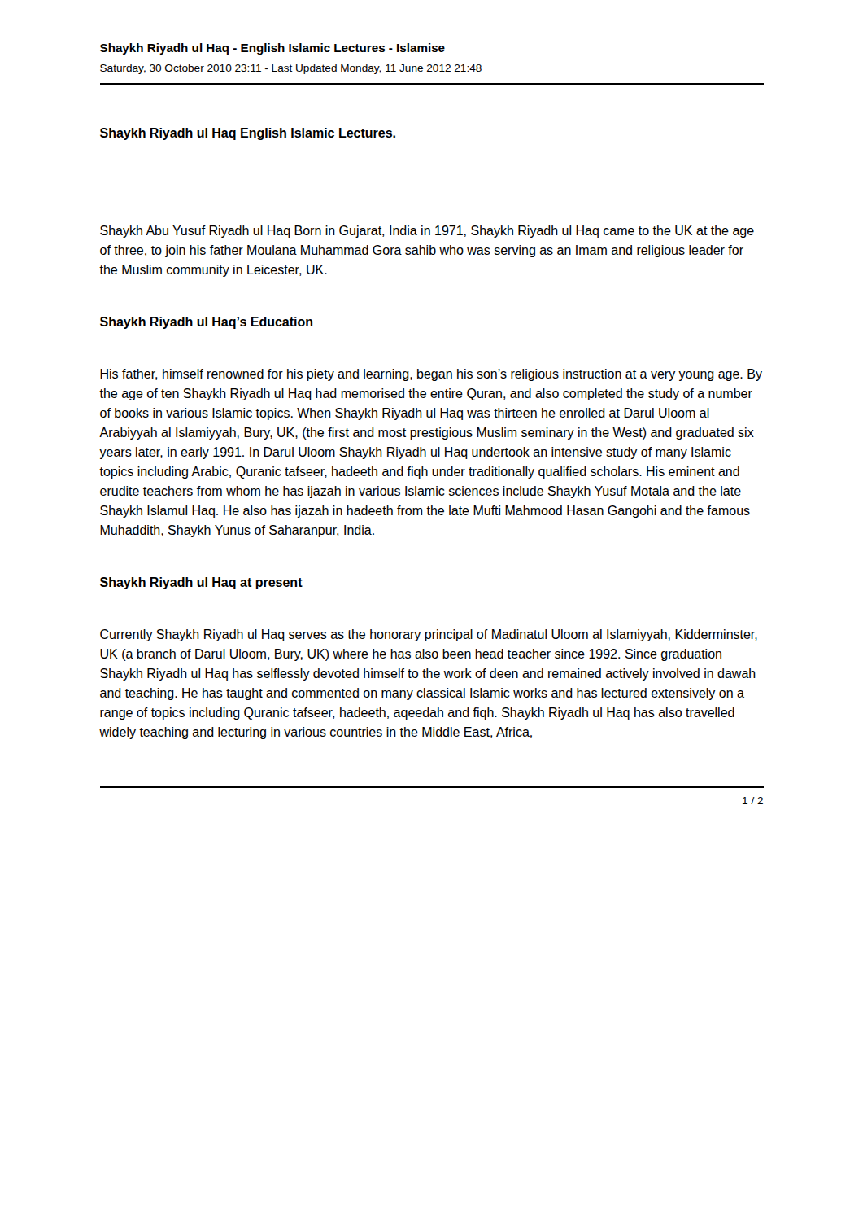Shaykh Riyadh ul Haq - English Islamic Lectures - Islamise
Saturday, 30 October 2010 23:11 - Last Updated Monday, 11 June 2012 21:48
Shaykh Riyadh ul Haq English Islamic Lectures.
Shaykh Abu Yusuf Riyadh ul Haq Born in Gujarat, India in 1971, Shaykh Riyadh ul Haq came to the UK at the age of three, to join his father Moulana Muhammad Gora sahib who was serving as an Imam and religious leader for the Muslim community in Leicester, UK.
Shaykh Riyadh ul Haq’s Education
His father, himself renowned for his piety and learning, began his son’s religious instruction at a very young age. By the age of ten Shaykh Riyadh ul Haq had memorised the entire Quran, and also completed the study of a number of books in various Islamic topics. When Shaykh Riyadh ul Haq was thirteen he enrolled at Darul Uloom al Arabiyyah al Islamiyyah, Bury, UK, (the first and most prestigious Muslim seminary in the West) and graduated six years later, in early 1991. In Darul Uloom Shaykh Riyadh ul Haq undertook an intensive study of many Islamic topics including Arabic, Quranic tafseer, hadeeth and fiqh under traditionally qualified scholars. His eminent and erudite teachers from whom he has ijazah in various Islamic sciences include Shaykh Yusuf Motala and the late Shaykh Islamul Haq. He also has ijazah in hadeeth from the late Mufti Mahmood Hasan Gangohi and the famous Muhaddith, Shaykh Yunus of Saharanpur, India.
Shaykh Riyadh ul Haq at present
Currently Shaykh Riyadh ul Haq serves as the honorary principal of Madinatul Uloom al Islamiyyah, Kidderminster, UK (a branch of Darul Uloom, Bury, UK) where he has also been head teacher since 1992. Since graduation Shaykh Riyadh ul Haq has selflessly devoted himself to the work of deen and remained actively involved in dawah and teaching. He has taught and commented on many classical Islamic works and has lectured extensively on a range of topics including Quranic tafseer, hadeeth, aqeedah and fiqh. Shaykh Riyadh ul Haq has also travelled widely teaching and lecturing in various countries in the Middle East, Africa,
1 / 2